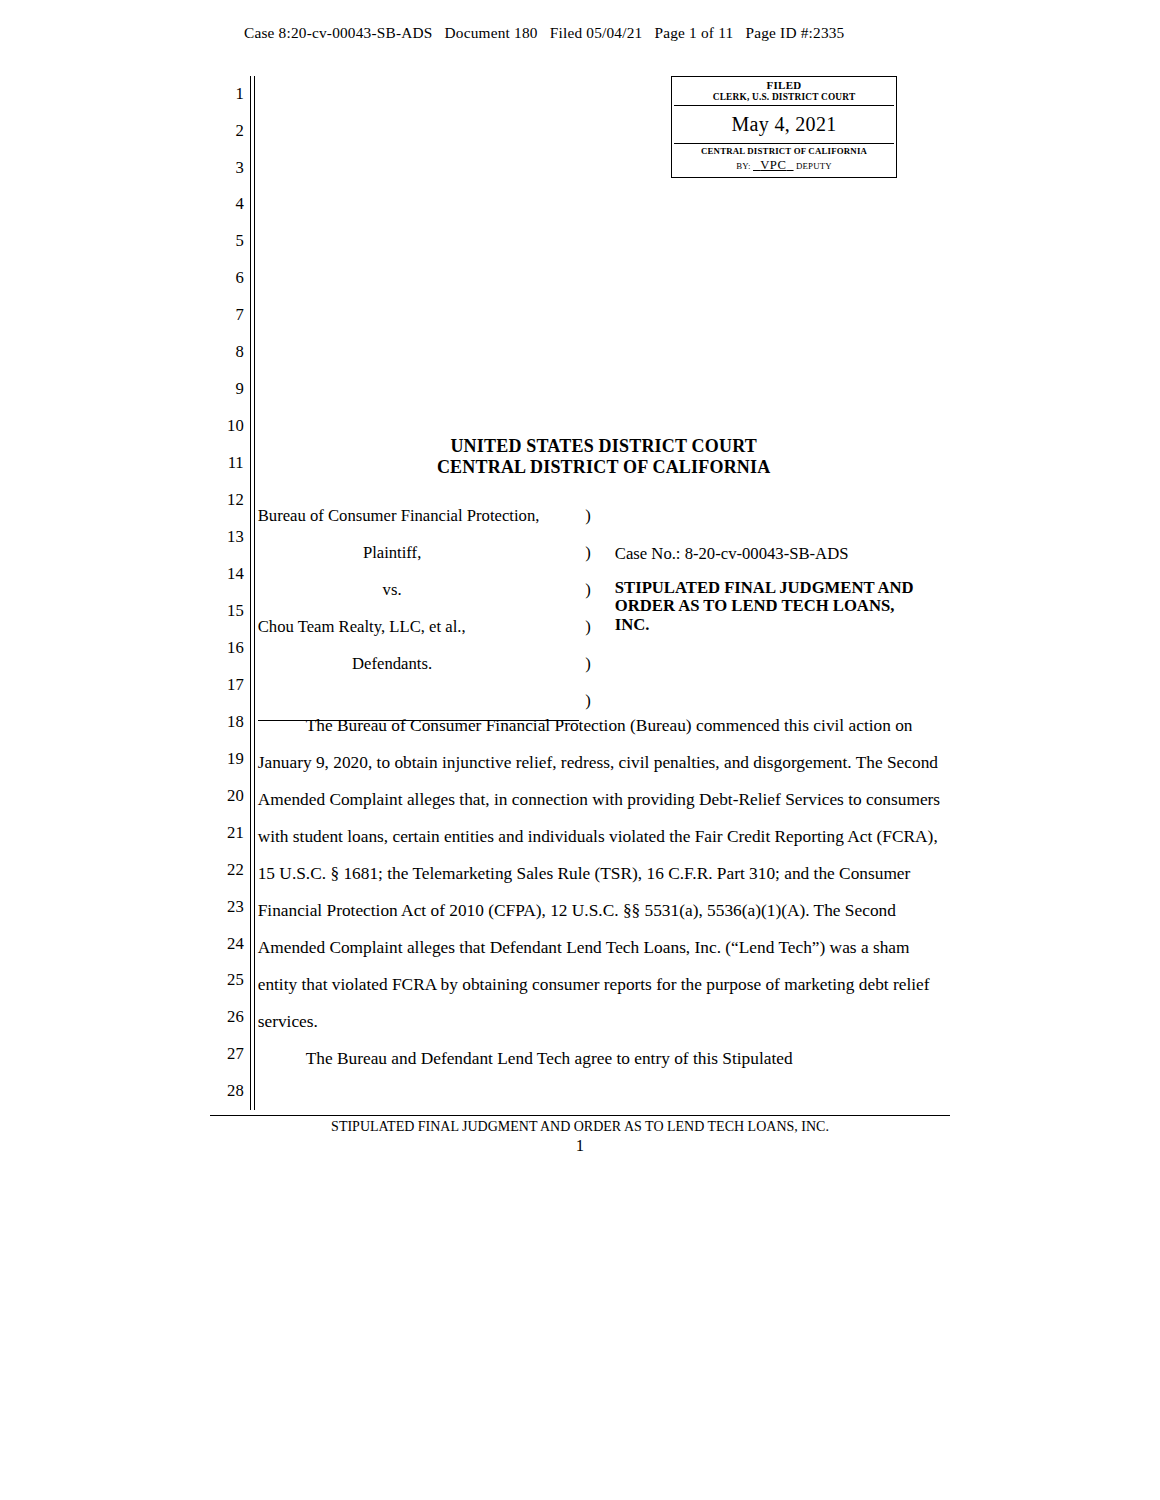Case 8:20-cv-00043-SB-ADS Document 180 Filed 05/04/21 Page 1 of 11 Page ID #:2335
1
2
3
4
5
6
7
8
9
10
11
12
13
14
15
16
17
18
19
20
21
22
23
24
25
26
27
28
FILED CLERK, U.S. DISTRICT COURT
May 4, 2021
CENTRAL DISTRICT OF CALIFORNIA
BY: VPC DEPUTY
UNITED STATES DISTRICT COURT
CENTRAL DISTRICT OF CALIFORNIA
| Bureau of Consumer Financial Protection, | ) | |
| Plaintiff, | ) | |
| vs. | ) | |
| Chou Team Realty, LLC, et al., | ) | |
| Defendants. | ) | |
| | ) | |
Case No.: 8-20-cv-00043-SB-ADS
STIPULATED FINAL JUDGMENT AND
ORDER AS TO LEND TECH LOANS,
INC.
The Bureau of Consumer Financial Protection (Bureau) commenced this civil action on January 9, 2020, to obtain injunctive relief, redress, civil penalties, and disgorgement. The Second Amended Complaint alleges that, in connection with providing Debt-Relief Services to consumers with student loans, certain entities and individuals violated the Fair Credit Reporting Act (FCRA), 15 U.S.C. § 1681; the Telemarketing Sales Rule (TSR), 16 C.F.R. Part 310; and the Consumer Financial Protection Act of 2010 (CFPA), 12 U.S.C. §§ 5531(a), 5536(a)(1)(A). The Second Amended Complaint alleges that Defendant Lend Tech Loans, Inc. (“Lend Tech”) was a sham entity that violated FCRA by obtaining consumer reports for the purpose of marketing debt relief services.
The Bureau and Defendant Lend Tech agree to entry of this Stipulated
STIPULATED FINAL JUDGMENT AND ORDER AS TO LEND TECH LOANS, INC.
1